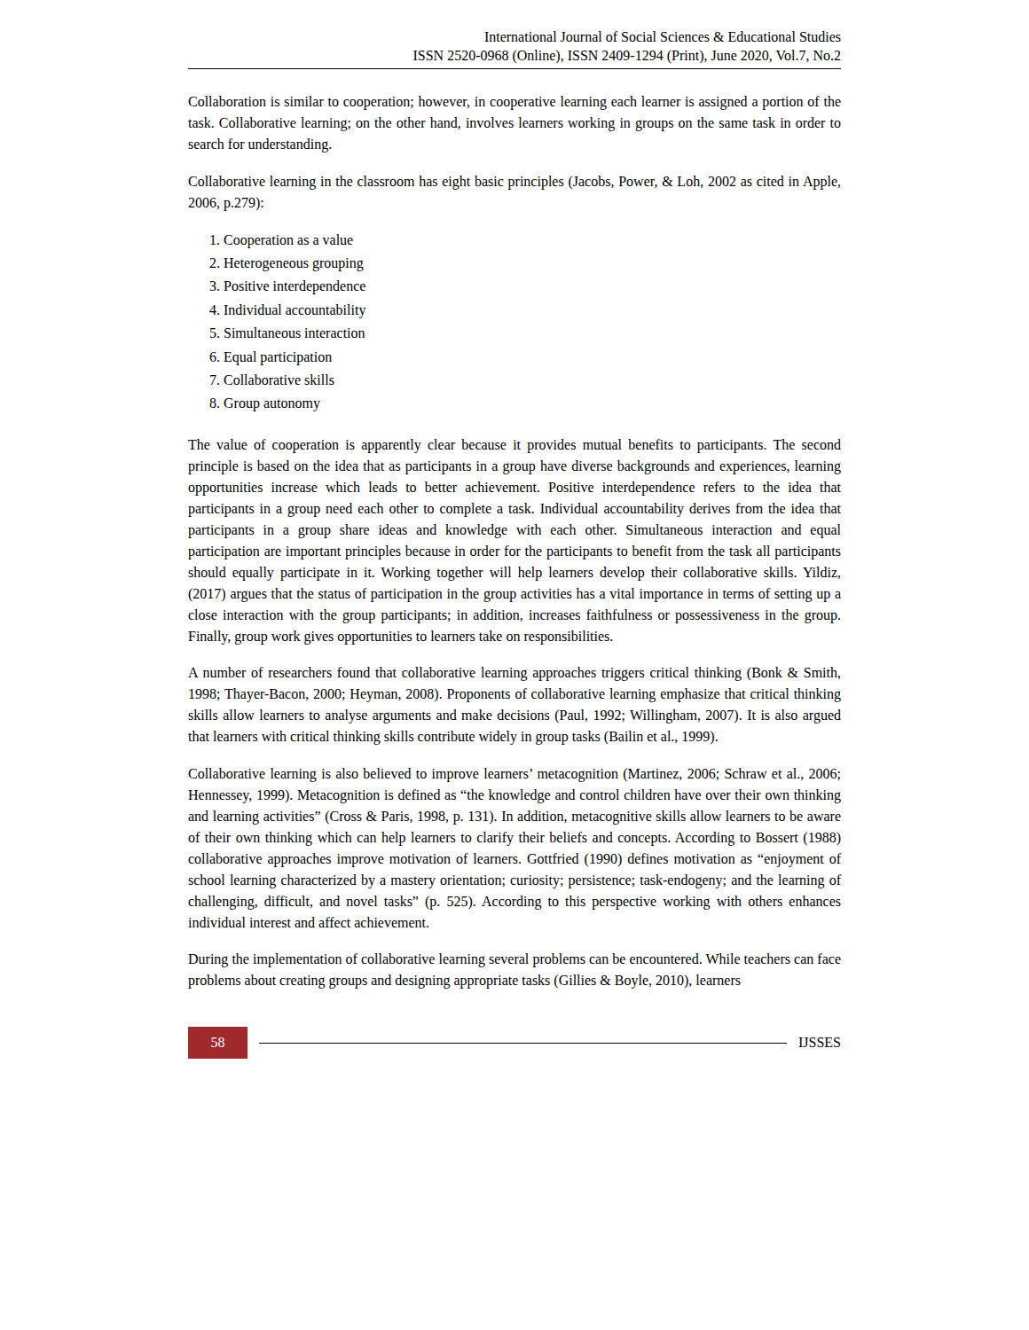International Journal of Social Sciences & Educational Studies ISSN 2520-0968 (Online), ISSN 2409-1294 (Print), June 2020, Vol.7, No.2
Collaboration is similar to cooperation; however, in cooperative learning each learner is assigned a portion of the task. Collaborative learning; on the other hand, involves learners working in groups on the same task in order to search for understanding.
Collaborative learning in the classroom has eight basic principles (Jacobs, Power, & Loh, 2002 as cited in Apple, 2006, p.279):
Cooperation as a value
Heterogeneous grouping
Positive interdependence
Individual accountability
Simultaneous interaction
Equal participation
Collaborative skills
Group autonomy
The value of cooperation is apparently clear because it provides mutual benefits to participants. The second principle is based on the idea that as participants in a group have diverse backgrounds and experiences, learning opportunities increase which leads to better achievement. Positive interdependence refers to the idea that participants in a group need each other to complete a task. Individual accountability derives from the idea that participants in a group share ideas and knowledge with each other. Simultaneous interaction and equal participation are important principles because in order for the participants to benefit from the task all participants should equally participate in it. Working together will help learners develop their collaborative skills. Yildiz, (2017) argues that the status of participation in the group activities has a vital importance in terms of setting up a close interaction with the group participants; in addition, increases faithfulness or possessiveness in the group. Finally, group work gives opportunities to learners take on responsibilities.
A number of researchers found that collaborative learning approaches triggers critical thinking (Bonk & Smith, 1998; Thayer-Bacon, 2000; Heyman, 2008). Proponents of collaborative learning emphasize that critical thinking skills allow learners to analyse arguments and make decisions (Paul, 1992; Willingham, 2007). It is also argued that learners with critical thinking skills contribute widely in group tasks (Bailin et al., 1999).
Collaborative learning is also believed to improve learners’ metacognition (Martinez, 2006; Schraw et al., 2006; Hennessey, 1999). Metacognition is defined as “the knowledge and control children have over their own thinking and learning activities” (Cross & Paris, 1998, p. 131). In addition, metacognitive skills allow learners to be aware of their own thinking which can help learners to clarify their beliefs and concepts. According to Bossert (1988) collaborative approaches improve motivation of learners. Gottfried (1990) defines motivation as “enjoyment of school learning characterized by a mastery orientation; curiosity; persistence; task-endogeny; and the learning of challenging, difficult, and novel tasks” (p. 525). According to this perspective working with others enhances individual interest and affect achievement.
During the implementation of collaborative learning several problems can be encountered. While teachers can face problems about creating groups and designing appropriate tasks (Gillies & Boyle, 2010), learners
58 IJSSES